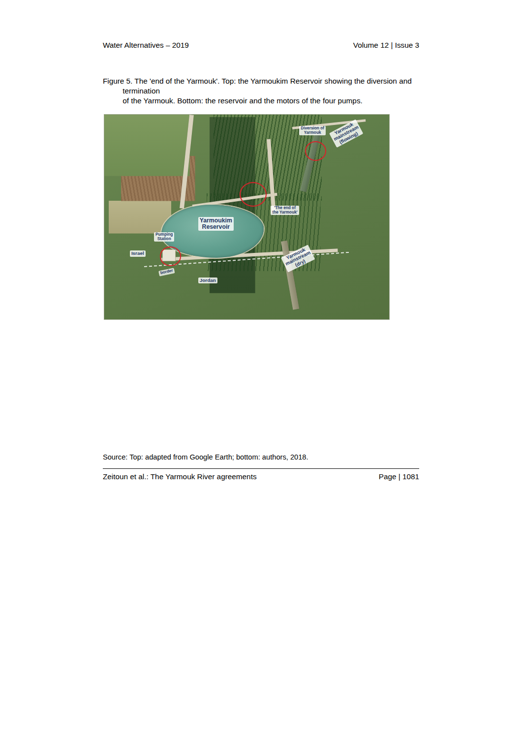Water Alternatives – 2019
Volume 12 | Issue 3
Figure 5. The 'end of the Yarmouk'. Top: the Yarmoukim Reservoir showing the diversion and termination of the Yarmouk. Bottom: the reservoir and the motors of the four pumps.
Diversion of
Yarmouk
Yarmouk
mainstream
(flowing)
'The end of
the Yarmouk'
Yarmoukim
Reservoir
Pumping
Station
Israel
border
Jordan
Yarmouk
mainstream
(dry)
Source: Top: adapted from Google Earth; bottom: authors, 2018.
Zeitoun et al.: The Yarmouk River agreements
Page | 1081